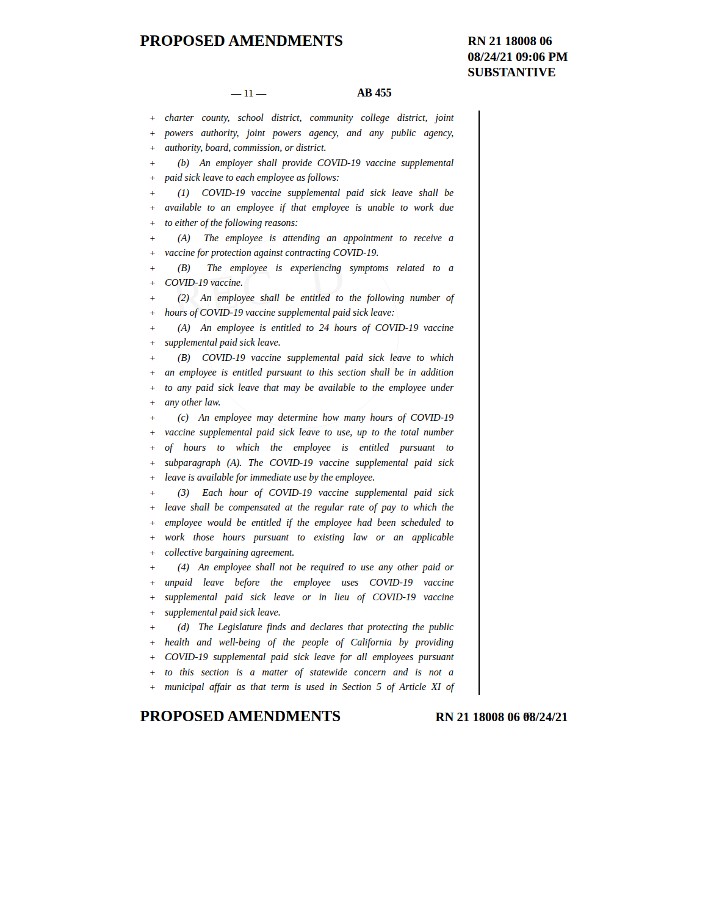PROPOSED AMENDMENTS
RN 21 18008 06
08/24/21 09:06 PM
SUBSTANTIVE
— 11 — AB 455
REC D
| + | charter county, school district, community college district, joint |
| + | powers authority, joint powers agency, and any public agency, |
| + | authority, board, commission, or district. |
| + | (b) An employer shall provide COVID-19 vaccine supplemental |
| + | paid sick leave to each employee as follows: |
| + | (1) COVID-19 vaccine supplemental paid sick leave shall be |
| + | available to an employee if that employee is unable to work due |
| + | to either of the following reasons: |
| + | (A) The employee is attending an appointment to receive a |
| + | vaccine for protection against contracting COVID-19. |
| + | (B) The employee is experiencing symptoms related to a |
| + | COVID-19 vaccine. |
| + | (2) An employee shall be entitled to the following number of |
| + | hours of COVID-19 vaccine supplemental paid sick leave: |
| + | (A) An employee is entitled to 24 hours of COVID-19 vaccine |
| + | supplemental paid sick leave. |
| + | (B) COVID-19 vaccine supplemental paid sick leave to which |
| + | an employee is entitled pursuant to this section shall be in addition |
| + | to any paid sick leave that may be available to the employee under |
| + | any other law. |
| + | (c) An employee may determine how many hours of COVID-19 |
| + | vaccine supplemental paid sick leave to use, up to the total number |
| + | of hours to which the employee is entitled pursuant to |
| + | subparagraph (A). The COVID-19 vaccine supplemental paid sick |
| + | leave is available for immediate use by the employee. |
| + | (3) Each hour of COVID-19 vaccine supplemental paid sick |
| + | leave shall be compensated at the regular rate of pay to which the |
| + | employee would be entitled if the employee had been scheduled to |
| + | work those hours pursuant to existing law or an applicable |
| + | collective bargaining agreement. |
| + | (4) An employee shall not be required to use any other paid or |
| + | unpaid leave before the employee uses COVID-19 vaccine |
| + | supplemental paid sick leave or in lieu of COVID-19 vaccine |
| + | supplemental paid sick leave. |
| + | (d) The Legislature finds and declares that protecting the public |
| + | health and well-being of the people of California by providing |
| + | COVID-19 supplemental paid sick leave for all employees pursuant |
| + | to this section is a matter of statewide concern and is not a |
| + | municipal affair as that term is used in Section 5 of Article XI of |
97
PROPOSED AMENDMENTS
RN 21 18008 06 08/24/21